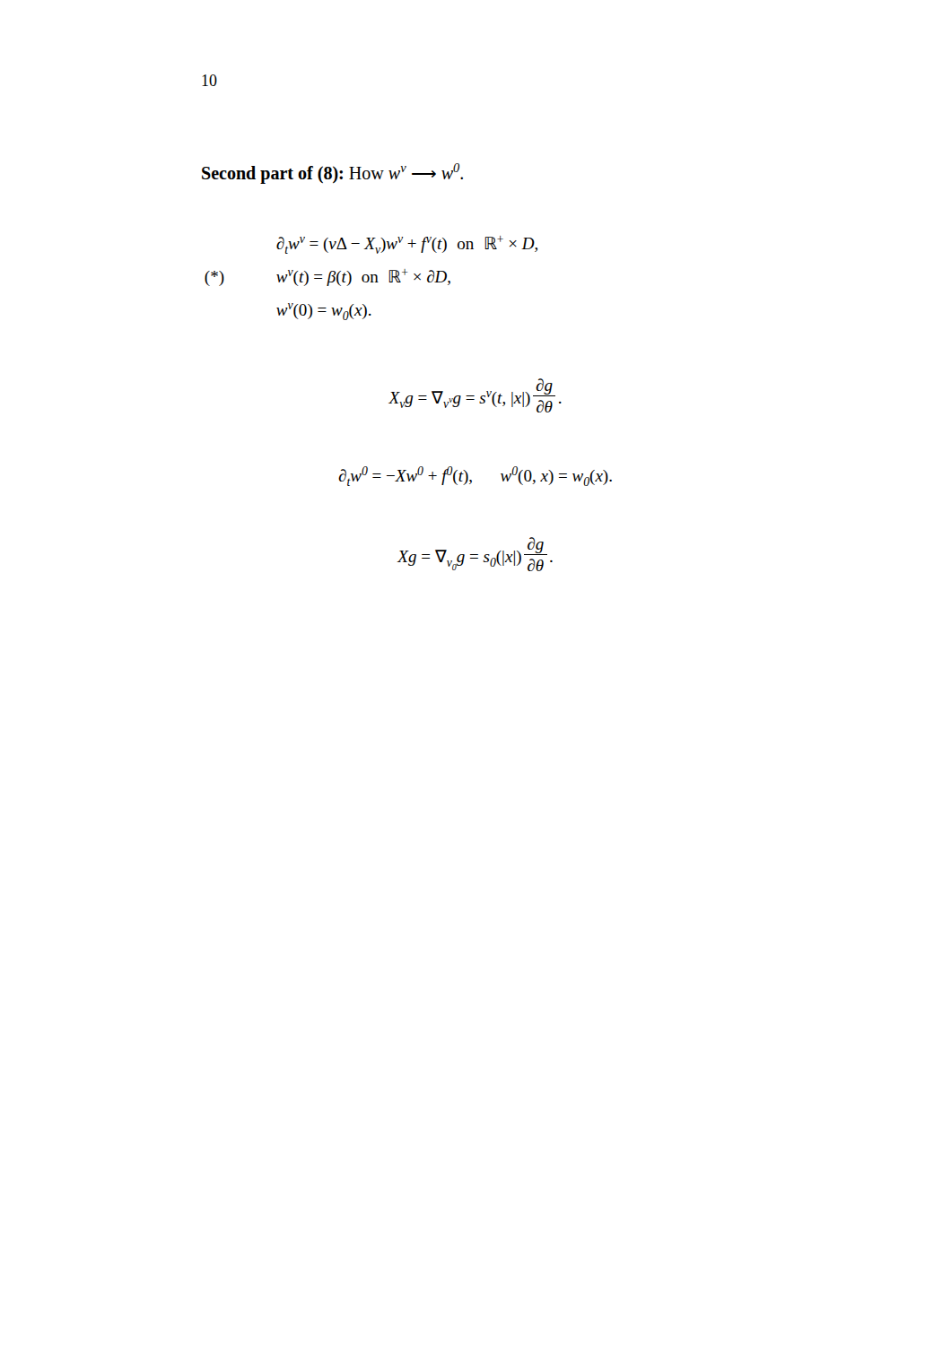10
Second part of (8): How wν ⟶ w0.
(*)
∂twν = (ν Δ − Xν)wν + fν(t) on ℝ+ × D,
wν(t) = β(t) on ℝ+ × ∂D,
wν(0) = w0(x).
Xνg = ∇vν g = sν(t, |x|)∂g∂θ.
∂tw0 = −Xw0 + f0(t), w0(0, x) = w0(x).
Xg = ∇v0 g = s0(|x|)∂g∂θ.